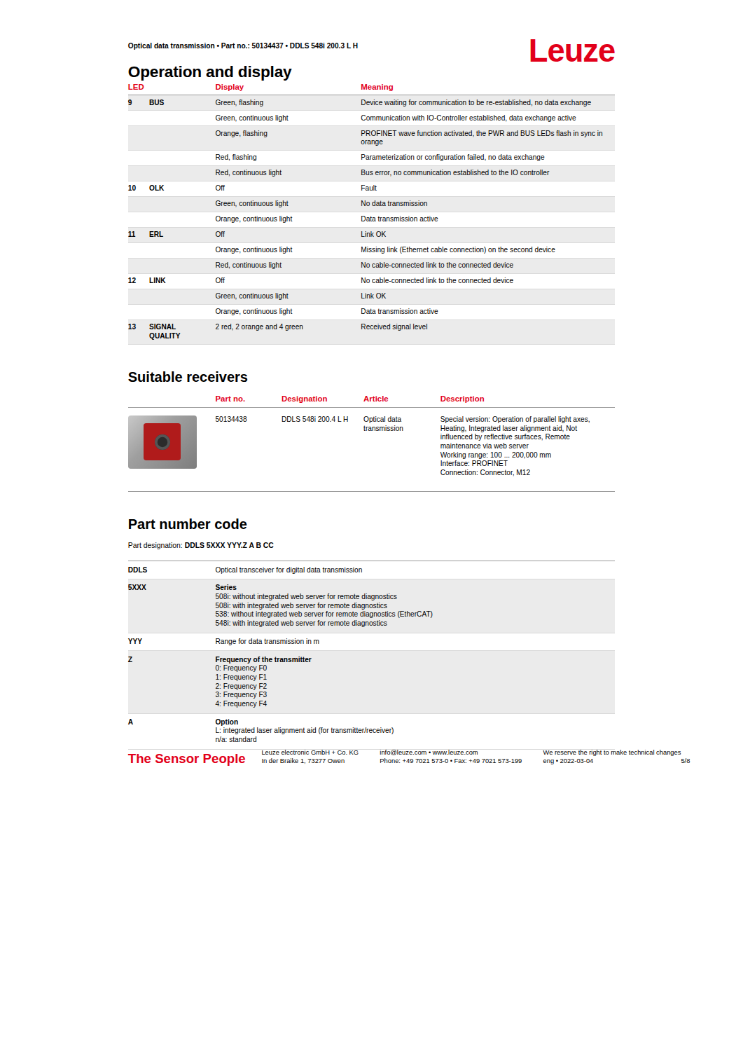Optical data transmission • Part no.: 50134437 • DDLS 548i 200.3 L H
Operation and display
Leuze
| LED | Display | Meaning |
| --- | --- | --- |
| 9 | BUS | Green, flashing | Device waiting for communication to be re-established, no data exchange |
| | | Green, continuous light | Communication with IO-Controller established, data exchange active |
| | | Orange, flashing | PROFINET wave function activated, the PWR and BUS LEDs flash in sync in orange |
| | | Red, flashing | Parameterization or configuration failed, no data exchange |
| | | Red, continuous light | Bus error, no communication established to the IO controller |
| 10 | OLK | Off | Fault |
| | | Green, continuous light | No data transmission |
| | | Orange, continuous light | Data transmission active |
| 11 | ERL | Off | Link OK |
| | | Orange, continuous light | Missing link (Ethernet cable connection) on the second device |
| | | Red, continuous light | No cable-connected link to the connected device |
| 12 | LINK | Off | No cable-connected link to the connected device |
| | | Green, continuous light | Link OK |
| | | Orange, continuous light | Data transmission active |
| 13 | SIGNAL QUALITY | 2 red, 2 orange and 4 green | Received signal level |
Suitable receivers
| | Part no. | Designation | Article | Description |
| --- | --- | --- | --- | --- |
| | 50134438 | DDLS 548i 200.4 L H | Optical data transmission | Special version: Operation of parallel light axes, Heating, Integrated laser alignment aid, Not influenced by reflective surfaces, Remote maintenance via web server Working range: 100 ... 200,000 mm Interface: PROFINET Connection: Connector, M12 |
Part number code
Part designation: DDLS 5XXX YYY.Z A B CC
| DDLS | Optical transceiver for digital data transmission |
| 5XXX | Series 508i: without integrated web server for remote diagnostics 508i: with integrated web server for remote diagnostics 538: without integrated web server for remote diagnostics (EtherCAT) 548i: with integrated web server for remote diagnostics |
| YYY | Range for data transmission in m |
| Z | Frequency of the transmitter 0: Frequency F0 1: Frequency F1 2: Frequency F2 3: Frequency F3 4: Frequency F4 |
| A | Option L: integrated laser alignment aid (for transmitter/receiver) n/a: standard |
The Sensor People
Leuze electronic GmbH + Co. KG
In der Braike 1, 73277 Owen
info@leuze.com • www.leuze.com
Phone: +49 7021 573-0 • Fax: +49 7021 573-199
We reserve the right to make technical changes
eng • 2022-03-04
5/8